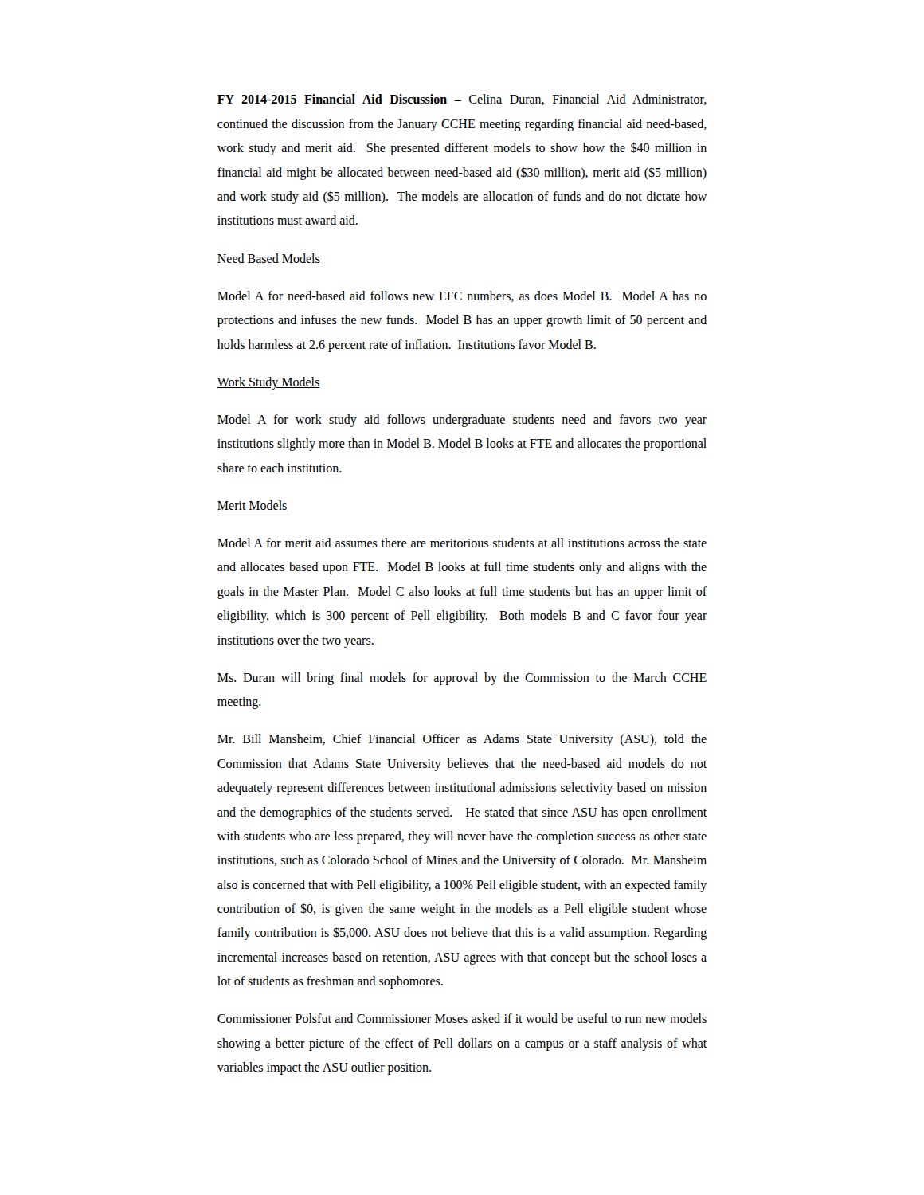FY 2014-2015 Financial Aid Discussion – Celina Duran, Financial Aid Administrator, continued the discussion from the January CCHE meeting regarding financial aid need-based, work study and merit aid. She presented different models to show how the $40 million in financial aid might be allocated between need-based aid ($30 million), merit aid ($5 million) and work study aid ($5 million). The models are allocation of funds and do not dictate how institutions must award aid.
Need Based Models
Model A for need-based aid follows new EFC numbers, as does Model B. Model A has no protections and infuses the new funds. Model B has an upper growth limit of 50 percent and holds harmless at 2.6 percent rate of inflation. Institutions favor Model B.
Work Study Models
Model A for work study aid follows undergraduate students need and favors two year institutions slightly more than in Model B. Model B looks at FTE and allocates the proportional share to each institution.
Merit Models
Model A for merit aid assumes there are meritorious students at all institutions across the state and allocates based upon FTE. Model B looks at full time students only and aligns with the goals in the Master Plan. Model C also looks at full time students but has an upper limit of eligibility, which is 300 percent of Pell eligibility. Both models B and C favor four year institutions over the two years.
Ms. Duran will bring final models for approval by the Commission to the March CCHE meeting.
Mr. Bill Mansheim, Chief Financial Officer as Adams State University (ASU), told the Commission that Adams State University believes that the need-based aid models do not adequately represent differences between institutional admissions selectivity based on mission and the demographics of the students served. He stated that since ASU has open enrollment with students who are less prepared, they will never have the completion success as other state institutions, such as Colorado School of Mines and the University of Colorado. Mr. Mansheim also is concerned that with Pell eligibility, a 100% Pell eligible student, with an expected family contribution of $0, is given the same weight in the models as a Pell eligible student whose family contribution is $5,000. ASU does not believe that this is a valid assumption. Regarding incremental increases based on retention, ASU agrees with that concept but the school loses a lot of students as freshman and sophomores.
Commissioner Polsfut and Commissioner Moses asked if it would be useful to run new models showing a better picture of the effect of Pell dollars on a campus or a staff analysis of what variables impact the ASU outlier position.